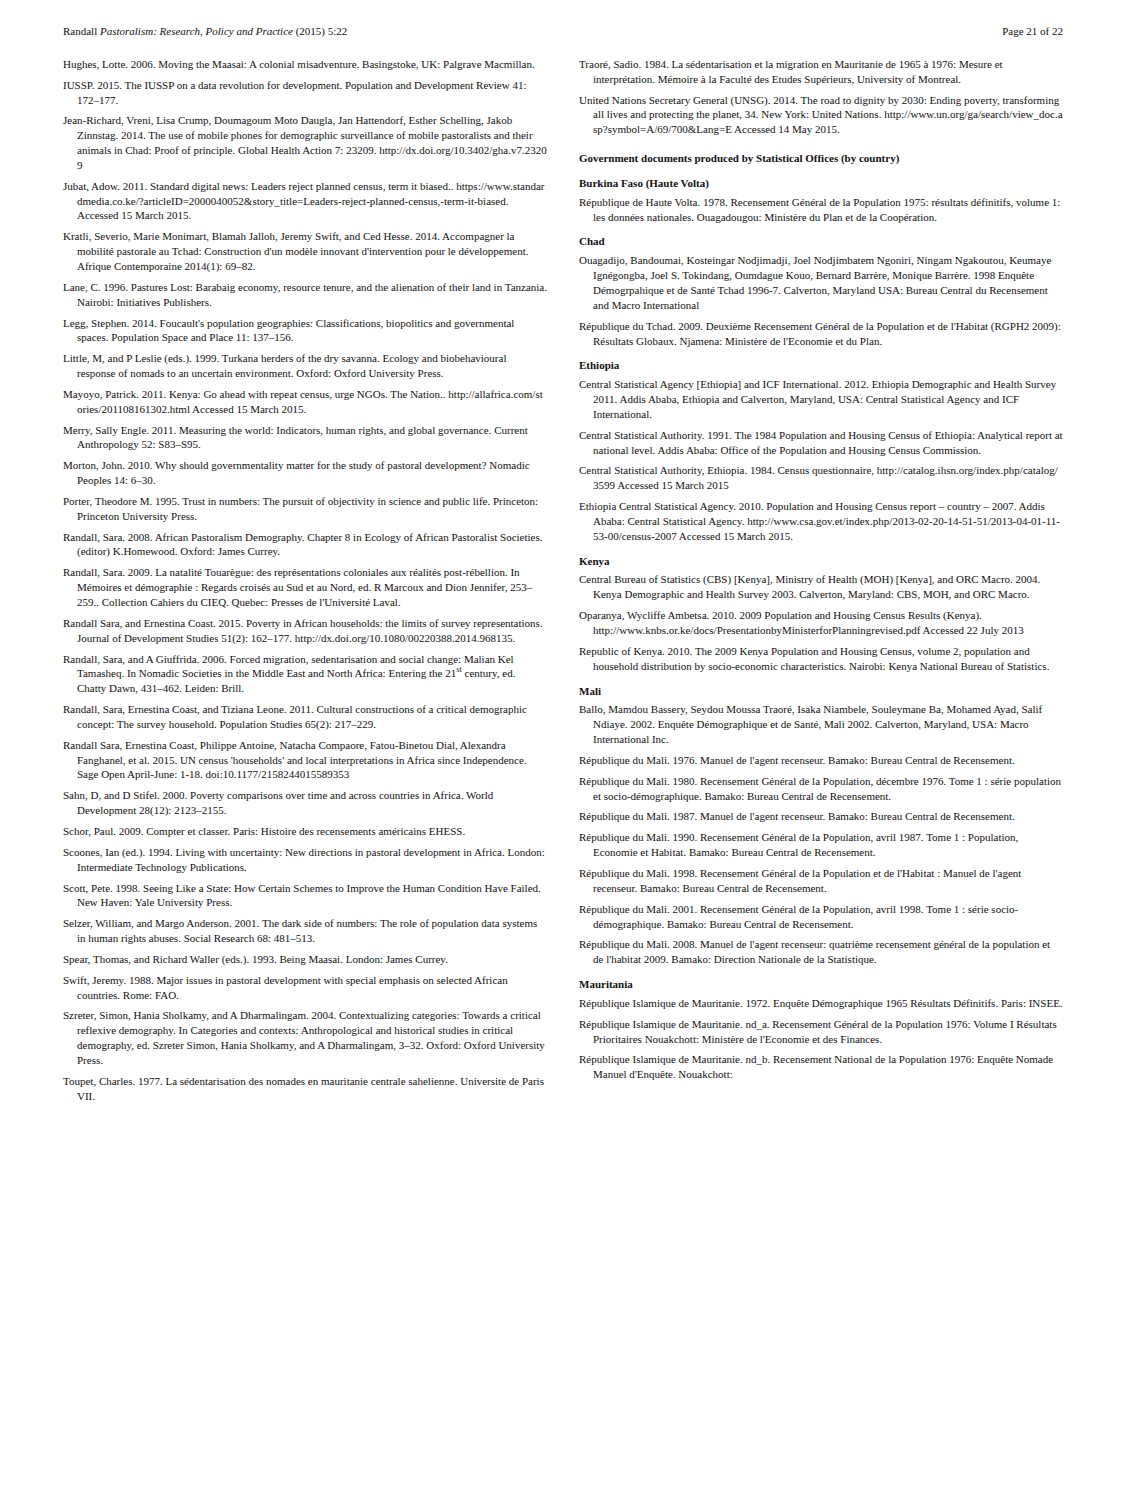Randall Pastoralism: Research, Policy and Practice (2015) 5:22
Page 21 of 22
Hughes, Lotte. 2006. Moving the Maasai: A colonial misadventure. Basingstoke, UK: Palgrave Macmillan.
IUSSP. 2015. The IUSSP on a data revolution for development. Population and Development Review 41: 172–177.
Jean-Richard, Vreni, Lisa Crump, Doumagoum Moto Daugla, Jan Hattendorf, Esther Schelling, Jakob Zinnstag. 2014. The use of mobile phones for demographic surveillance of mobile pastoralists and their animals in Chad: Proof of principle. Global Health Action 7: 23209. http://dx.doi.org/10.3402/gha.v7.23209
Jubat, Adow. 2011. Standard digital news: Leaders reject planned census, term it biased.. https://www.standardmedia.co.ke/?articleID=2000040052&story_title=Leaders-reject-planned-census,-term-it-biased. Accessed 15 March 2015.
Kratli, Severio, Marie Monimart, Blamah Jalloh, Jeremy Swift, and Ced Hesse. 2014. Accompagner la mobilité pastorale au Tchad: Construction d'un modèle innovant d'intervention pour le développement. Afrique Contemporaine 2014(1): 69–82.
Lane, C. 1996. Pastures Lost: Barabaig economy, resource tenure, and the alienation of their land in Tanzania. Nairobi: Initiatives Publishers.
Legg, Stephen. 2014. Foucault's population geographies: Classifications, biopolitics and governmental spaces. Population Space and Place 11: 137–156.
Little, M, and P Leslie (eds.). 1999. Turkana herders of the dry savanna. Ecology and biobehavioural response of nomads to an uncertain environment. Oxford: Oxford University Press.
Mayoyo, Patrick. 2011. Kenya: Go ahead with repeat census, urge NGOs. The Nation.. http://allafrica.com/stories/201108161302.html Accessed 15 March 2015.
Merry, Sally Engle. 2011. Measuring the world: Indicators, human rights, and global governance. Current Anthropology 52: S83–S95.
Morton, John. 2010. Why should governmentality matter for the study of pastoral development? Nomadic Peoples 14: 6–30.
Porter, Theodore M. 1995. Trust in numbers: The pursuit of objectivity in science and public life. Princeton: Princeton University Press.
Randall, Sara. 2008. African Pastoralism Demography. Chapter 8 in Ecology of African Pastoralist Societies. (editor) K.Homewood. Oxford: James Currey.
Randall, Sara. 2009. La natalité Touarègue: des représentations coloniales aux réalités post-rébellion. In Mémoires et démographie : Regards croisés au Sud et au Nord, ed. R Marcoux and Dion Jennifer, 253–259.. Collection Cahiers du CIEQ. Quebec: Presses de l'Université Laval.
Randall Sara, and Ernestina Coast. 2015. Poverty in African households: the limits of survey representations. Journal of Development Studies 51(2): 162–177. http://dx.doi.org/10.1080/00220388.2014.968135.
Randall, Sara, and A Giuffrida. 2006. Forced migration, sedentarisation and social change: Malian Kel Tamasheq. In Nomadic Societies in the Middle East and North Africa: Entering the 21st century, ed. Chatty Dawn, 431–462. Leiden: Brill.
Randall, Sara, Ernestina Coast, and Tiziana Leone. 2011. Cultural constructions of a critical demographic concept: The survey household. Population Studies 65(2): 217–229.
Randall Sara, Ernestina Coast, Philippe Antoine, Natacha Compaore, Fatou-Binetou Dial, Alexandra Fanghanel, et al. 2015. UN census 'households' and local interpretations in Africa since Independence. Sage Open April-June: 1-18. doi:10.1177/2158244015589353
Sahn, D, and D Stifel. 2000. Poverty comparisons over time and across countries in Africa. World Development 28(12): 2123–2155.
Schor, Paul. 2009. Compter et classer. Paris: Histoire des recensements américains EHESS.
Scoones, Ian (ed.). 1994. Living with uncertainty: New directions in pastoral development in Africa. London: Intermediate Technology Publications.
Scott, Pete. 1998. Seeing Like a State: How Certain Schemes to Improve the Human Condition Have Failed. New Haven: Yale University Press.
Selzer, William, and Margo Anderson. 2001. The dark side of numbers: The role of population data systems in human rights abuses. Social Research 68: 481–513.
Spear, Thomas, and Richard Waller (eds.). 1993. Being Maasai. London: James Currey.
Swift, Jeremy. 1988. Major issues in pastoral development with special emphasis on selected African countries. Rome: FAO.
Szreter, Simon, Hania Sholkamy, and A Dharmalingam. 2004. Contextualizing categories: Towards a critical reflexive demography. In Categories and contexts: Anthropological and historical studies in critical demography, ed. Szreter Simon, Hania Sholkamy, and A Dharmalingam, 3–32. Oxford: Oxford University Press.
Toupet, Charles. 1977. La sédentarisation des nomades en mauritanie centrale sahelienne. Universite de Paris VII.
Traoré, Sadio. 1984. La sédentarisation et la migration en Mauritanie de 1965 à 1976: Mesure et interprétation. Mémoire à la Faculté des Etudes Supérieurs, University of Montreal.
United Nations Secretary General (UNSG). 2014. The road to dignity by 2030: Ending poverty, transforming all lives and protecting the planet, 34. New York: United Nations. http://www.un.org/ga/search/view_doc.asp?symbol=A/69/700&Lang=E Accessed 14 May 2015.
Government documents produced by Statistical Offices (by country)
Burkina Faso (Haute Volta)
République de Haute Volta. 1978. Recensement Général de la Population 1975: résultats définitifs, volume 1: les données nationales. Ouagadougou: Ministère du Plan et de la Coopération.
Chad
Ouagadijo, Bandoumai, Kosteingar Nodjimadji, Joel Nodjimbatem Ngoniri, Ningam Ngakoutou, Keumaye Ignégongba, Joel S. Tokindang, Oumdague Kouo, Bernard Barrère, Monique Barrère. 1998 Enquête Démogrpahique et de Santé Tchad 1996-7. Calverton, Maryland USA: Bureau Central du Recensement and Macro International
République du Tchad. 2009. Deuxième Recensement Général de la Population et de l'Habitat (RGPH2 2009): Résultats Globaux. Njamena: Ministère de l'Economie et du Plan.
Ethiopia
Central Statistical Agency [Ethiopia] and ICF International. 2012. Ethiopia Demographic and Health Survey 2011. Addis Ababa, Ethiopia and Calverton, Maryland, USA: Central Statistical Agency and ICF International.
Central Statistical Authority. 1991. The 1984 Population and Housing Census of Ethiopia: Analytical report at national level. Addis Ababa: Office of the Population and Housing Census Commission.
Central Statistical Authority, Ethiopia. 1984. Census questionnaire, http://catalog.ihsn.org/index.php/catalog/3599 Accessed 15 March 2015
Ethiopia Central Statistical Agency. 2010. Population and Housing Census report – country – 2007. Addis Ababa: Central Statistical Agency. http://www.csa.gov.et/index.php/2013-02-20-14-51-51/2013-04-01-11-53-00/census-2007 Accessed 15 March 2015.
Kenya
Central Bureau of Statistics (CBS) [Kenya], Ministry of Health (MOH) [Kenya], and ORC Macro. 2004. Kenya Demographic and Health Survey 2003. Calverton, Maryland: CBS, MOH, and ORC Macro.
Oparanya, Wycliffe Ambetsa. 2010. 2009 Population and Housing Census Results (Kenya).
http://www.knbs.or.ke/docs/PresentationbyMinisterforPlanningrevised.pdf Accessed 22 July 2013
Republic of Kenya. 2010. The 2009 Kenya Population and Housing Census, volume 2, population and household distribution by socio-economic characteristics. Nairobi: Kenya National Bureau of Statistics.
Mali
Ballo, Mamdou Bassery, Seydou Moussa Traoré, Isaka Niambele, Souleymane Ba, Mohamed Ayad, Salif Ndiaye. 2002. Enquête Démographique et de Santé, Mali 2002. Calverton, Maryland, USA: Macro International Inc.
République du Mali. 1976. Manuel de l'agent recenseur. Bamako: Bureau Central de Recensement.
République du Mali. 1980. Recensement Général de la Population, décembre 1976. Tome 1 : série population et socio-démographique. Bamako: Bureau Central de Recensement.
République du Mali. 1987. Manuel de l'agent recenseur. Bamako: Bureau Central de Recensement.
République du Mali. 1990. Recensement Général de la Population, avril 1987. Tome 1 : Population, Economie et Habitat. Bamako: Bureau Central de Recensement.
République du Mali. 1998. Recensement Général de la Population et de l'Habitat : Manuel de l'agent recenseur. Bamako: Bureau Central de Recensement.
République du Mali. 2001. Recensement Général de la Population, avril 1998. Tome 1 : série socio-démographique. Bamako: Bureau Central de Recensement.
République du Mali. 2008. Manuel de l'agent recenseur: quatrième recensement général de la population et de l'habitat 2009. Bamako: Direction Nationale de la Statistique.
Mauritania
République Islamique de Mauritanie. 1972. Enquête Démographique 1965 Résultats Définitifs. Paris: INSEE.
République Islamique de Mauritanie. nd_a. Recensement Général de la Population 1976: Volume I Résultats Prioritaires Nouakchott: Ministère de l'Economie et des Finances.
République Islamique de Mauritanie. nd_b. Recensement National de la Population 1976: Enquête Nomade Manuel d'Enquête. Nouakchott: